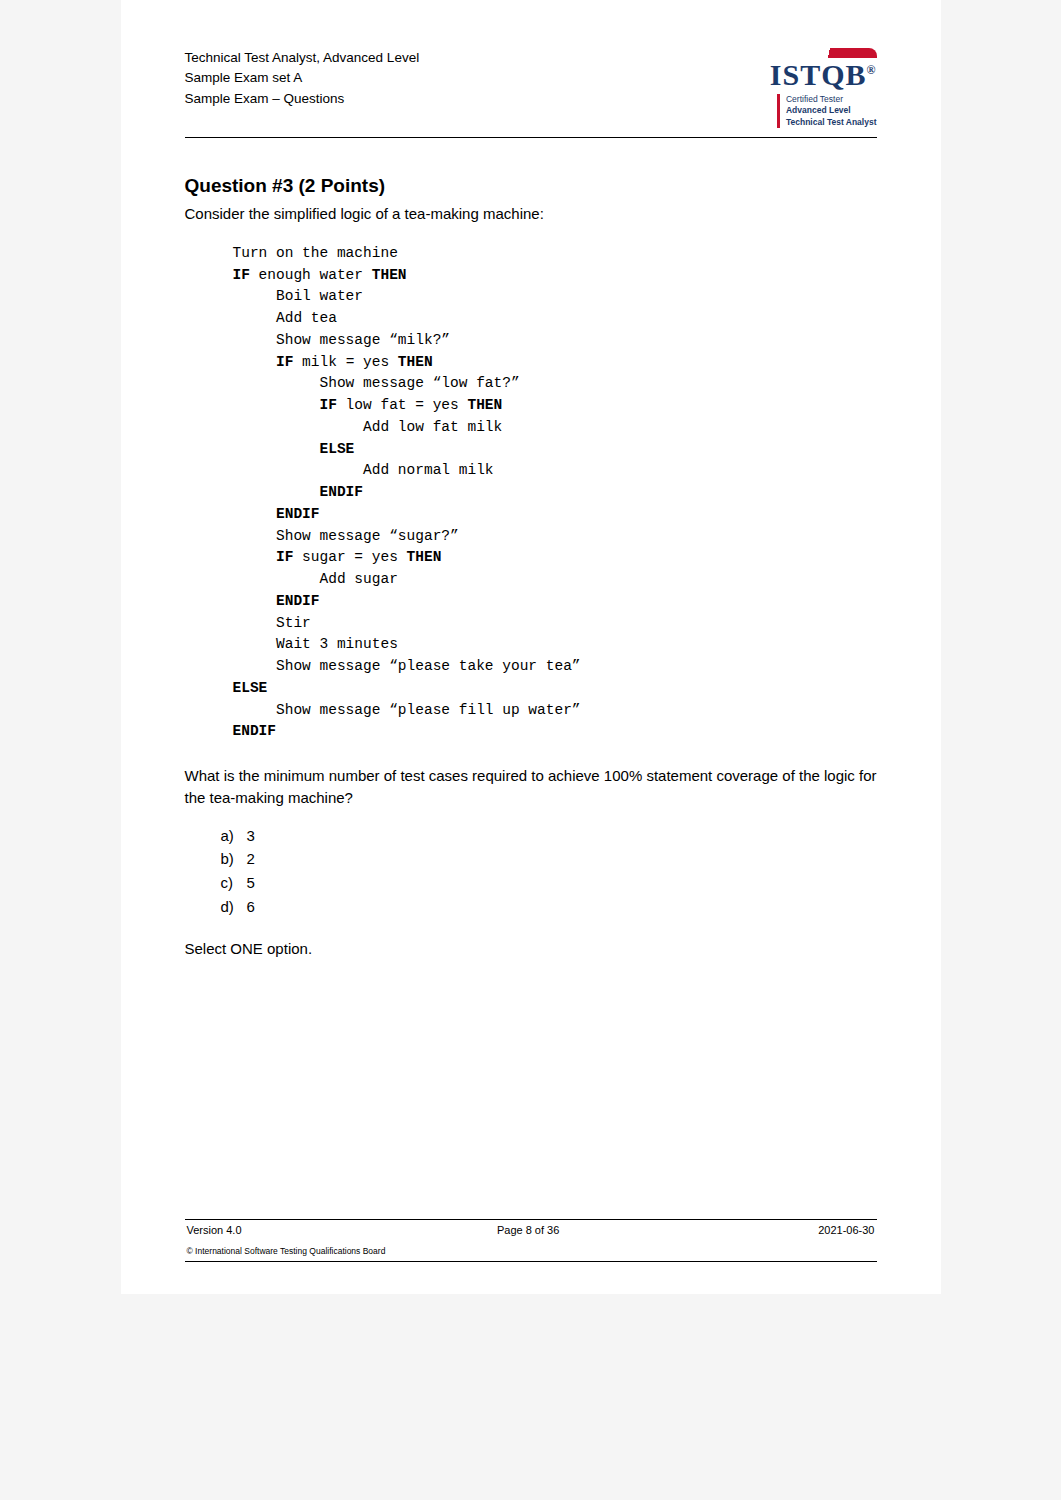Technical Test Analyst, Advanced Level
Sample Exam set A
Sample Exam – Questions
ISTQB®
Certified Tester
Advanced Level
Technical Test Analyst
Question #3 (2 Points)
Consider the simplified logic of a tea-making machine:
Turn on the machine
IF enough water THEN
     Boil water
     Add tea
     Show message “milk?”
     IF milk = yes THEN
          Show message “low fat?”
          IF low fat = yes THEN
               Add low fat milk
          ELSE
               Add normal milk
          ENDIF
     ENDIF
     Show message “sugar?”
     IF sugar = yes THEN
          Add sugar
     ENDIF
     Stir
     Wait 3 minutes
     Show message “please take your tea”
ELSE
     Show message “please fill up water”
ENDIF
What is the minimum number of test cases required to achieve 100% statement coverage of the logic for the tea-making machine?
a) 3
b) 2
c) 5
d) 6
Select ONE option.
| Version 4.0 | Page 8 of 36 | 2021-06-30 |
| © International Software Testing Qualifications Board |